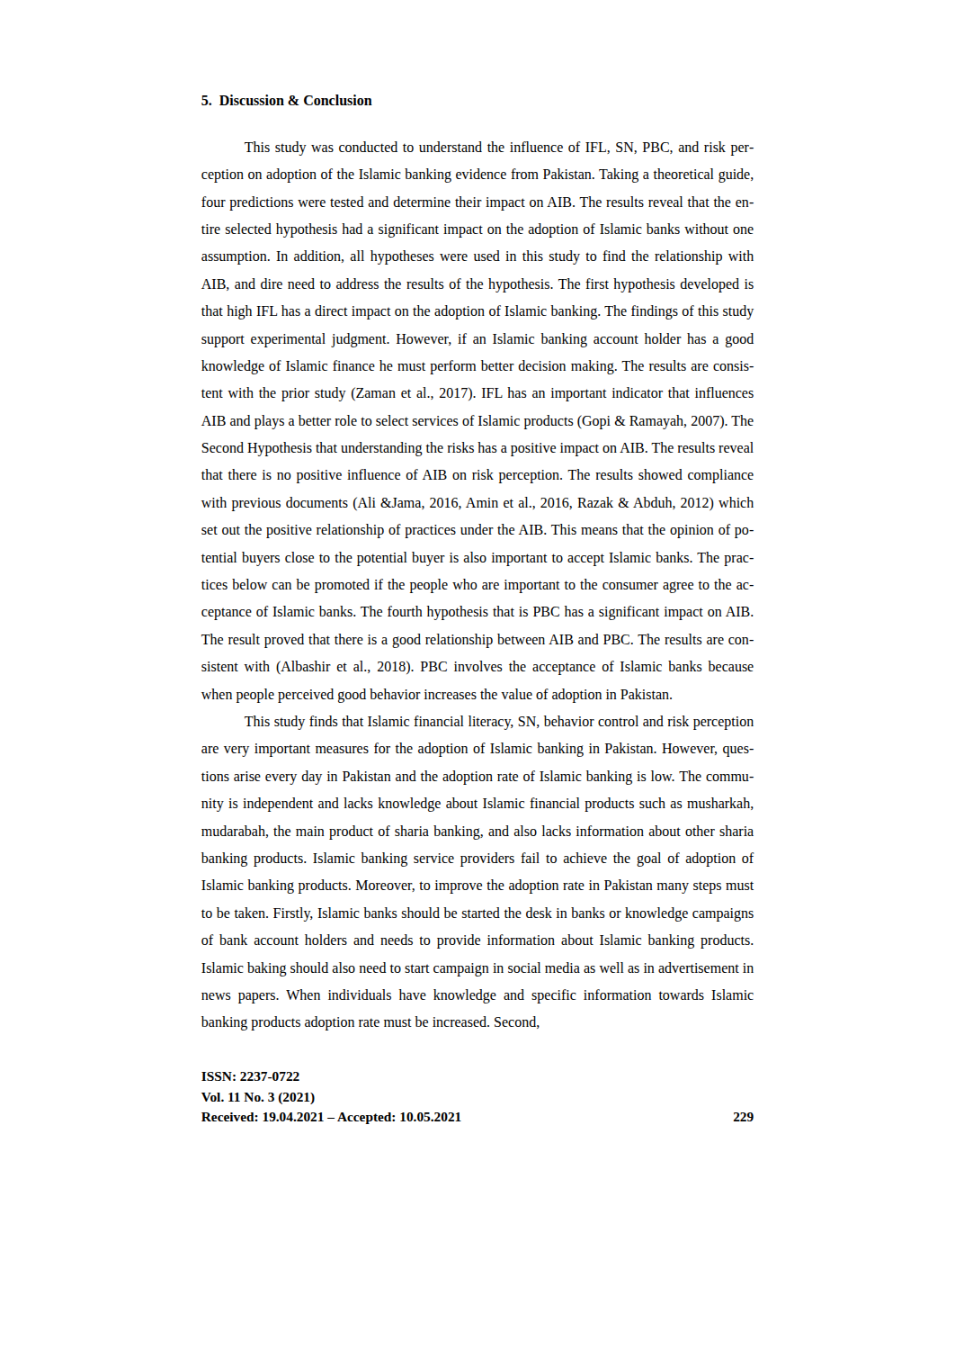5. Discussion & Conclusion
This study was conducted to understand the influence of IFL, SN, PBC, and risk perception on adoption of the Islamic banking evidence from Pakistan. Taking a theoretical guide, four predictions were tested and determine their impact on AIB. The results reveal that the entire selected hypothesis had a significant impact on the adoption of Islamic banks without one assumption. In addition, all hypotheses were used in this study to find the relationship with AIB, and dire need to address the results of the hypothesis. The first hypothesis developed is that high IFL has a direct impact on the adoption of Islamic banking. The findings of this study support experimental judgment. However, if an Islamic banking account holder has a good knowledge of Islamic finance he must perform better decision making. The results are consistent with the prior study (Zaman et al., 2017). IFL has an important indicator that influences AIB and plays a better role to select services of Islamic products (Gopi & Ramayah, 2007). The Second Hypothesis that understanding the risks has a positive impact on AIB. The results reveal that there is no positive influence of AIB on risk perception. The results showed compliance with previous documents (Ali &Jama, 2016, Amin et al., 2016, Razak & Abduh, 2012) which set out the positive relationship of practices under the AIB. This means that the opinion of potential buyers close to the potential buyer is also important to accept Islamic banks. The practices below can be promoted if the people who are important to the consumer agree to the acceptance of Islamic banks. The fourth hypothesis that is PBC has a significant impact on AIB. The result proved that there is a good relationship between AIB and PBC. The results are consistent with (Albashir et al., 2018). PBC involves the acceptance of Islamic banks because when people perceived good behavior increases the value of adoption in Pakistan.
This study finds that Islamic financial literacy, SN, behavior control and risk perception are very important measures for the adoption of Islamic banking in Pakistan. However, questions arise every day in Pakistan and the adoption rate of Islamic banking is low. The community is independent and lacks knowledge about Islamic financial products such as musharkah, mudarabah, the main product of sharia banking, and also lacks information about other sharia banking products. Islamic banking service providers fail to achieve the goal of adoption of Islamic banking products. Moreover, to improve the adoption rate in Pakistan many steps must to be taken. Firstly, Islamic banks should be started the desk in banks or knowledge campaigns of bank account holders and needs to provide information about Islamic banking products. Islamic baking should also need to start campaign in social media as well as in advertisement in news papers. When individuals have knowledge and specific information towards Islamic banking products adoption rate must be increased. Second,
ISSN: 2237-0722
Vol. 11 No. 3 (2021)
Received: 19.04.2021 – Accepted: 10.05.2021
229